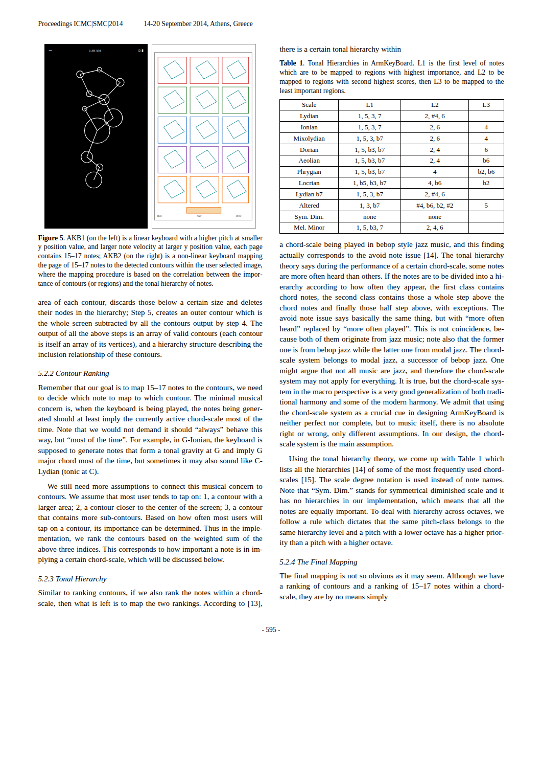Proceedings ICMC|SMC|2014 14-20 September 2014, Athens, Greece
•••1:38 AM⊙ ▮
BACK PLAY MENU
Figure 5. AKB1 (on the left) is a linear keyboard with a higher pitch at smaller y position value, and larger note velocity at larger y position value, each page contains 15–17 notes; AKB2 (on the right) is a non-linear keyboard mapping the page of 15–17 notes to the detected contours within the user selected image, where the mapping procedure is based on the correlation between the importance of contours (or regions) and the tonal hierarchy of notes.
area of each contour, discards those below a certain size and deletes their nodes in the hierarchy; Step 5, creates an outer contour which is the whole screen subtracted by all the contours output by step 4. The output of all the above steps is an array of valid contours (each contour is itself an array of its vertices), and a hierarchy structure describing the inclusion relationship of these contours.
5.2.2 Contour Ranking
Remember that our goal is to map 15–17 notes to the contours, we need to decide which note to map to which contour. The minimal musical concern is, when the keyboard is being played, the notes being generated should at least imply the currently active chord-scale most of the time. Note that we would not demand it should “always” behave this way, but “most of the time”. For example, in G-Ionian, the keyboard is supposed to generate notes that form a tonal gravity at G and imply G major chord most of the time, but sometimes it may also sound like C-Lydian (tonic at C).
We still need more assumptions to connect this musical concern to contours. We assume that most user tends to tap on: 1, a contour with a larger area; 2, a contour closer to the center of the screen; 3, a contour that contains more sub-contours. Based on how often most users will tap on a contour, its importance can be determined. Thus in the implementation, we rank the contours based on the weighted sum of the above three indices. This corresponds to how important a note is in implying a certain chord-scale, which will be discussed below.
5.2.3 Tonal Hierarchy
Similar to ranking contours, if we also rank the notes within a chord-scale, then what is left is to map the two rankings. According to [13], there is a certain tonal hierarchy within
Table 1 . Tonal Hierarchies in ArmKeyBoard. L1 is the first level of notes which are to be mapped to regions with highest importance, and L2 to be mapped to regions with second highest scores, then L3 to be mapped to the least important regions.
| Scale | L1 | L2 | L3 |
| --- | --- | --- | --- |
| Lydian | 1, 5, 3, 7 | 2, #4, 6 | |
| Ionian | 1, 5, 3, 7 | 2, 6 | 4 |
| Mixolydian | 1, 5, 3, b7 | 2, 6 | 4 |
| Dorian | 1, 5, b3, b7 | 2, 4 | 6 |
| Aeolian | 1, 5, b3, b7 | 2, 4 | b6 |
| Phrygian | 1, 5, b3, b7 | 4 | b2, b6 |
| Locrian | 1, b5, b3, b7 | 4, b6 | b2 |
| Lydian b7 | 1, 5, 3, b7 | 2, #4, 6 | |
| Altered | 1, 3, b7 | #4, b6, b2, #2 | 5 |
| Sym. Dim. | none | none | |
| Mel. Minor | 1, 5, b3, 7 | 2, 4, 6 | |
a chord-scale being played in bebop style jazz music, and this finding actually corresponds to the avoid note issue [14]. The tonal hierarchy theory says during the performance of a certain chord-scale, some notes are more often heard than others. If the notes are to be divided into a hierarchy according to how often they appear, the first class contains chord notes, the second class contains those a whole step above the chord notes and finally those half step above, with exceptions. The avoid note issue says basically the same thing, but with “more often heard” replaced by “more often played”. This is not coincidence, because both of them originate from jazz music; note also that the former one is from bebop jazz while the latter one from modal jazz. The chord-scale system belongs to modal jazz, a successor of bebop jazz. One might argue that not all music are jazz, and therefore the chord-scale system may not apply for everything. It is true, but the chord-scale system in the macro perspective is a very good generalization of both traditional harmony and some of the modern harmony. We admit that using the chord-scale system as a crucial cue in designing ArmKeyBoard is neither perfect nor complete, but to music itself, there is no absolute right or wrong, only different assumptions. In our design, the chord-scale system is the main assumption.
Using the tonal hierarchy theory, we come up with Table 1 which lists all the hierarchies [14] of some of the most frequently used chord-scales [15]. The scale degree notation is used instead of note names. Note that “Sym. Dim.” stands for symmetrical diminished scale and it has no hierarchies in our implementation, which means that all the notes are equally important. To deal with hierarchy across octaves, we follow a rule which dictates that the same pitch-class belongs to the same hierarchy level and a pitch with a lower octave has a higher priority than a pitch with a higher octave.
5.2.4 The Final Mapping
The final mapping is not so obvious as it may seem. Although we have a ranking of contours and a ranking of 15–17 notes within a chord-scale, they are by no means simply
- 595 -